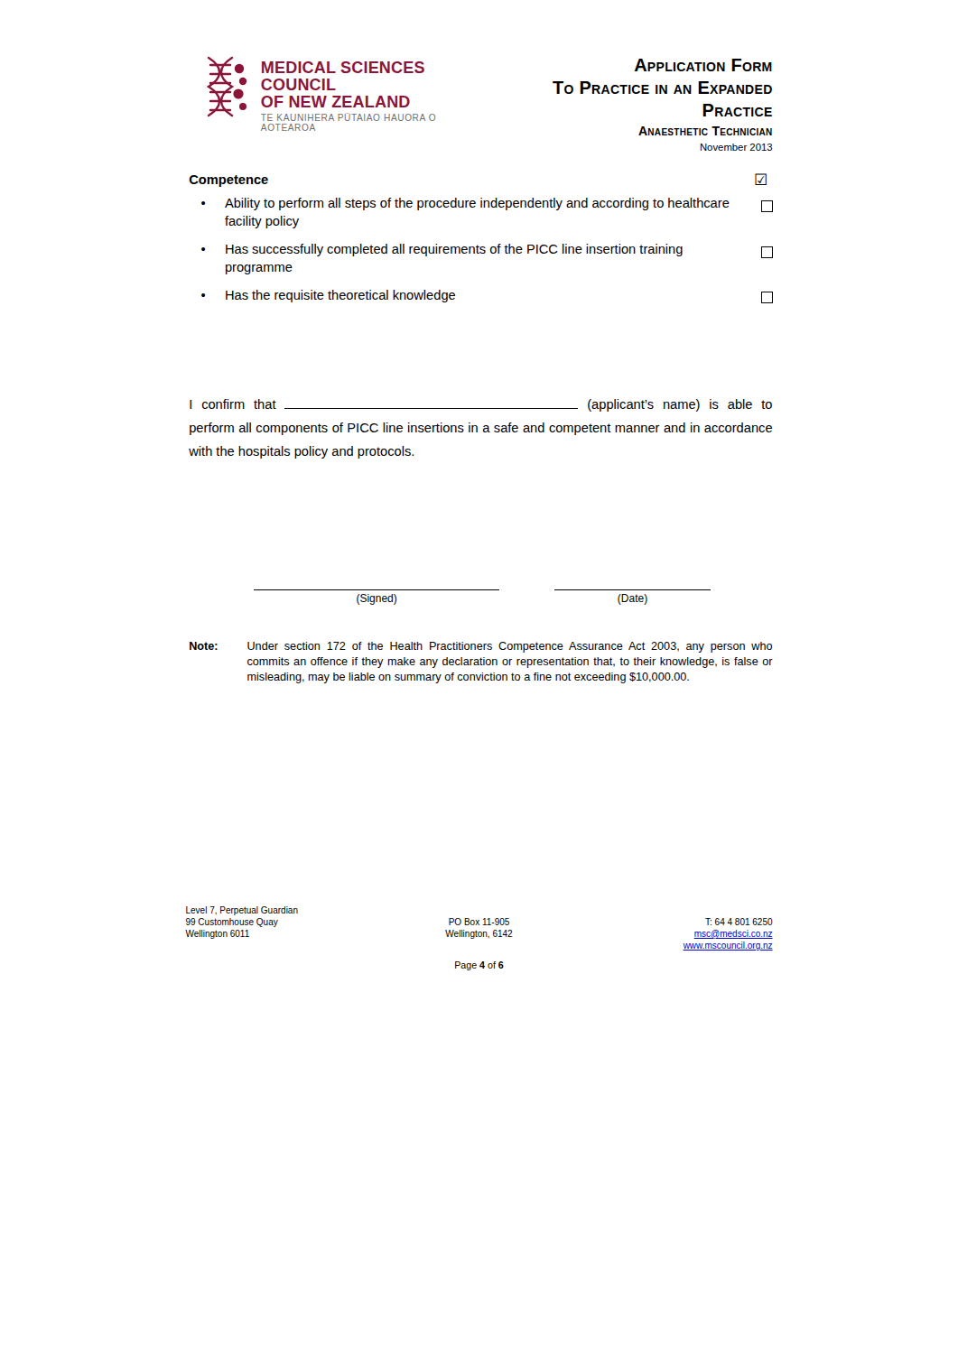MEDICAL SCIENCES COUNCIL OF NEW ZEALAND TE KAUNIHERA PŪTAIAO HAUORA O AOTEAROA
Application Form
To Practice in an Expanded Practice
Anaesthetic Technician
November 2013
Competence
☑
• Ability to perform all steps of the procedure independently and according to healthcare facility policy
• Has successfully completed all requirements of the PICC line insertion training programme
• Has the requisite theoretical knowledge
I confirm that (applicant’s name) is able to perform all components of PICC line insertions in a safe and competent manner and in accordance with the hospitals policy and protocols.
(Signed)
(Date)
Note:
Under section 172 of the Health Practitioners Competence Assurance Act 2003, any person who commits an offence if they make any declaration or representation that, to their knowledge, is false or misleading, may be liable on summary of conviction to a fine not exceeding $10,000.00.
Level 7, Perpetual Guardian
99 Customhouse Quay
Wellington 6011
PO Box 11-905
Wellington, 6142
T: 64 4 801 6250
msc@medsci.co.nz
www.mscouncil.org.nz
Page 4 of 6